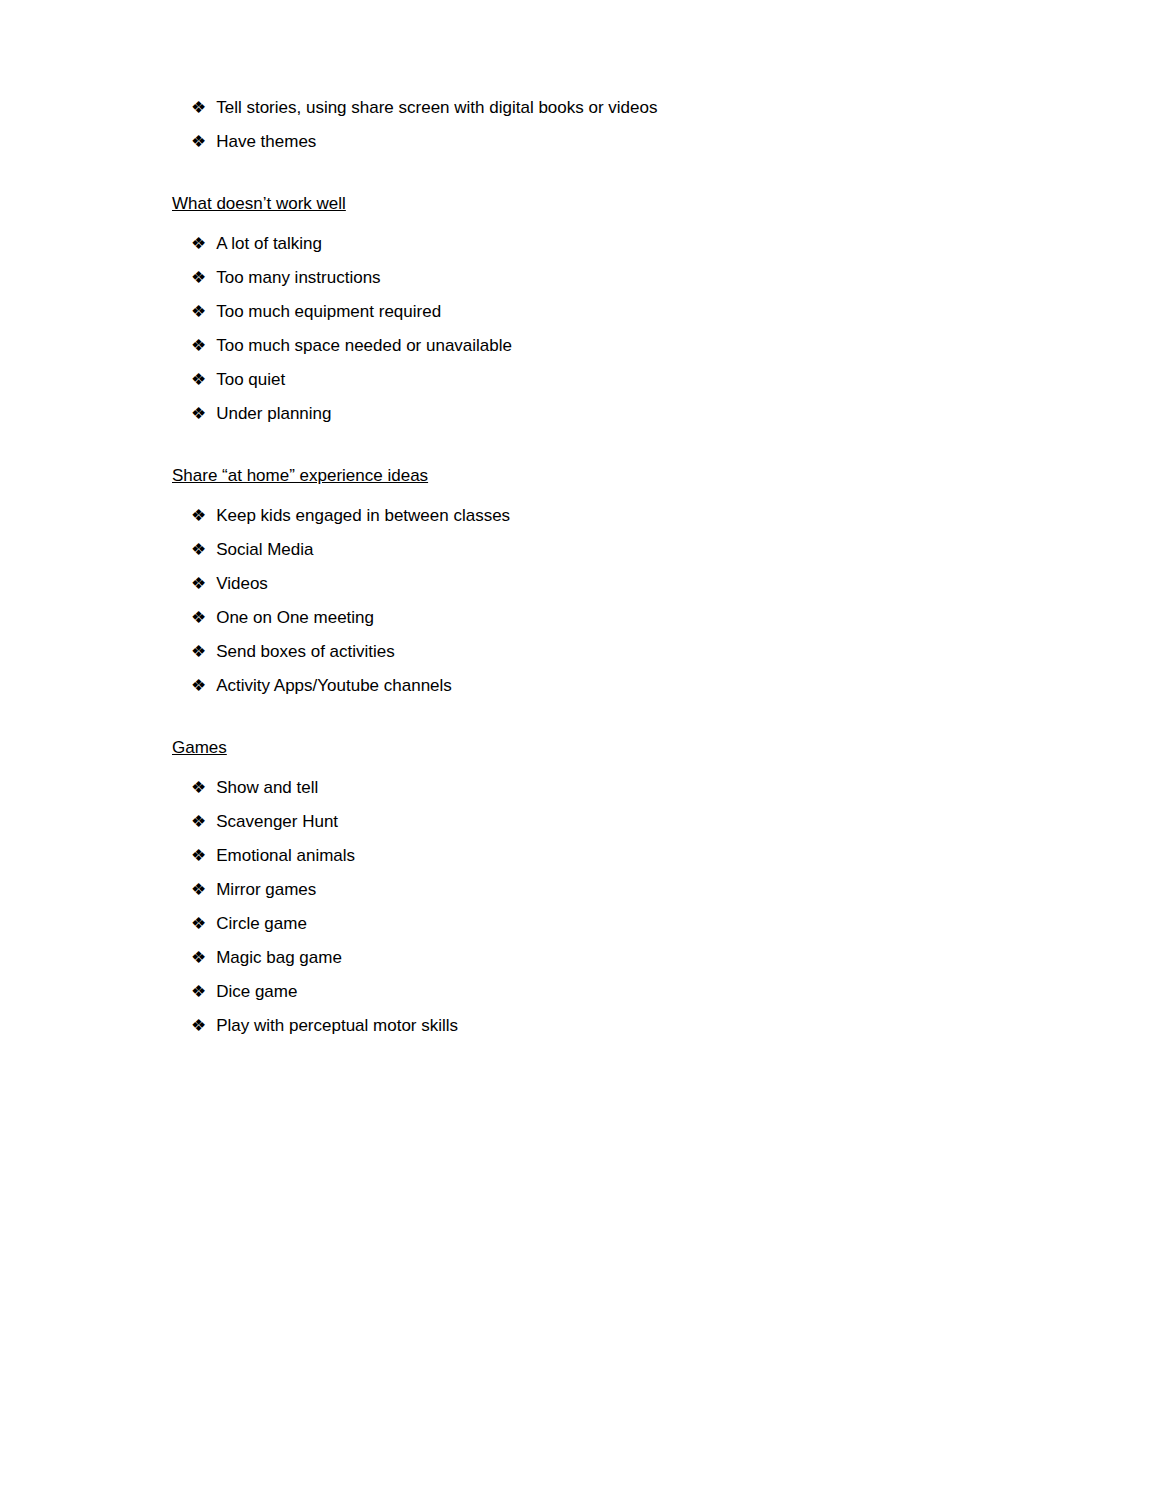Tell stories, using share screen with digital books or videos
Have themes
What doesn’t work well
A lot of talking
Too many instructions
Too much equipment required
Too much space needed or unavailable
Too quiet
Under planning
Share “at home” experience ideas
Keep kids engaged in between classes
Social Media
Videos
One on One meeting
Send boxes of activities
Activity Apps/Youtube channels
Games
Show and tell
Scavenger Hunt
Emotional animals
Mirror games
Circle game
Magic bag game
Dice game
Play with perceptual motor skills